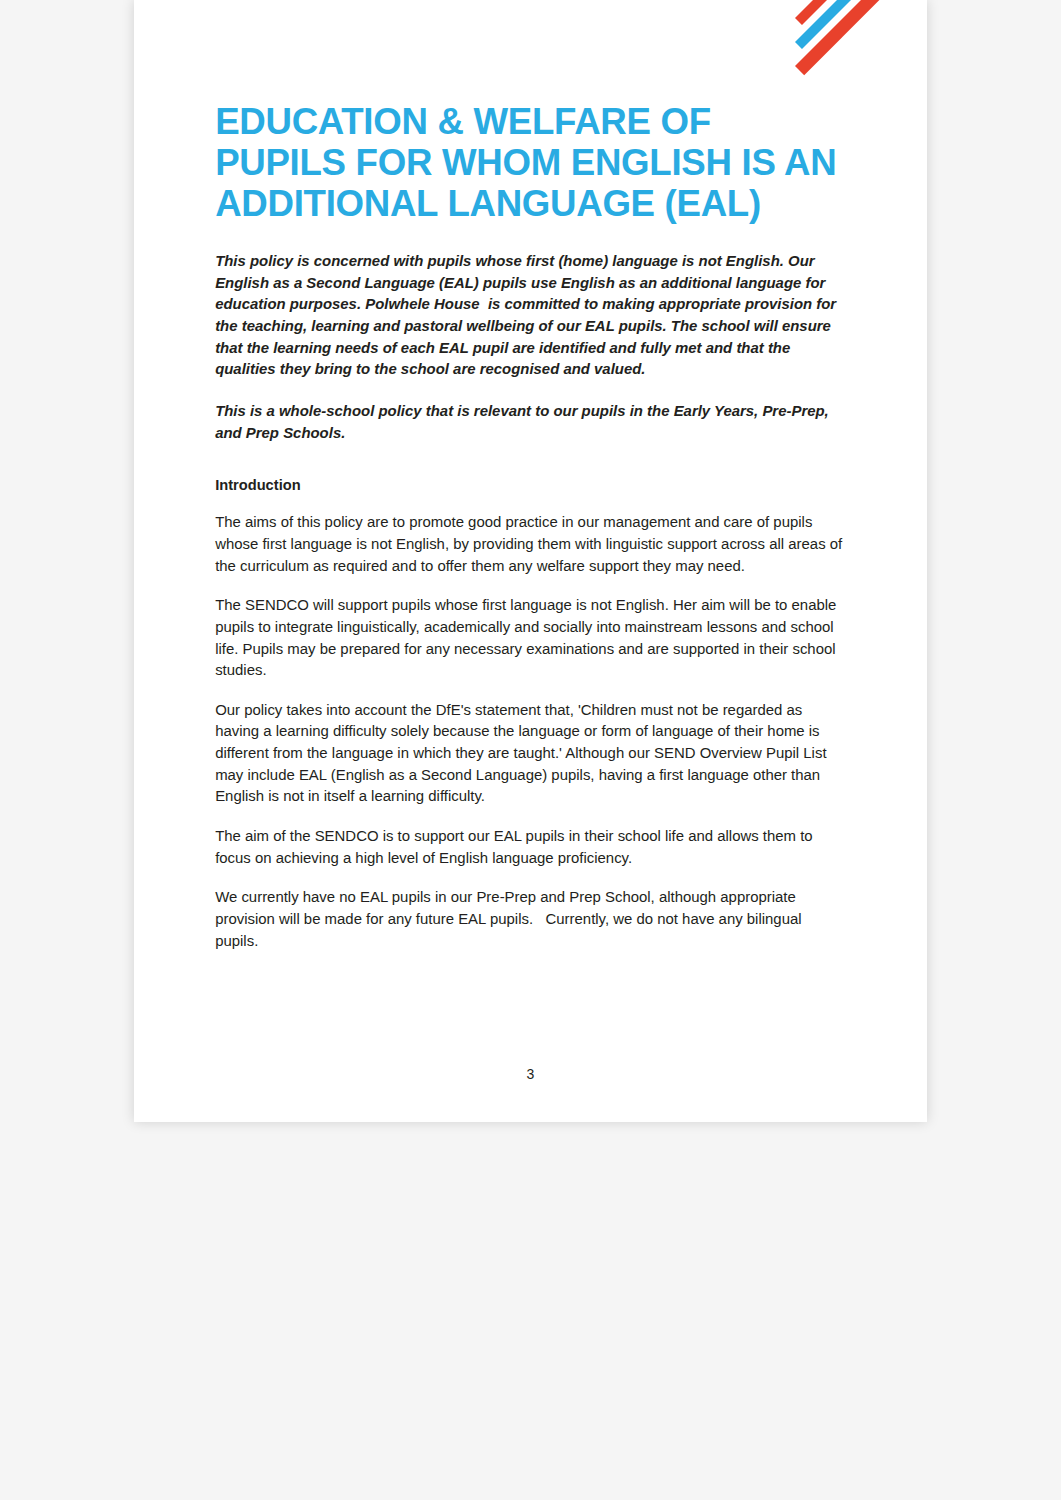Education & Welfare of Pupils for Whom English is an Additional Language (EAL)
This policy is concerned with pupils whose first (home) language is not English. Our English as a Second Language (EAL) pupils use English as an additional language for education purposes. Polwhele House is committed to making appropriate provision for the teaching, learning and pastoral wellbeing of our EAL pupils. The school will ensure that the learning needs of each EAL pupil are identified and fully met and that the qualities they bring to the school are recognised and valued.
This is a whole-school policy that is relevant to our pupils in the Early Years, Pre-Prep, and Prep Schools.
Introduction
The aims of this policy are to promote good practice in our management and care of pupils whose first language is not English, by providing them with linguistic support across all areas of the curriculum as required and to offer them any welfare support they may need.
The SENDCO will support pupils whose first language is not English. Her aim will be to enable pupils to integrate linguistically, academically and socially into mainstream lessons and school life. Pupils may be prepared for any necessary examinations and are supported in their school studies.
Our policy takes into account the DfE's statement that, 'Children must not be regarded as having a learning difficulty solely because the language or form of language of their home is different from the language in which they are taught.' Although our SEND Overview Pupil List may include EAL (English as a Second Language) pupils, having a first language other than English is not in itself a learning difficulty.
The aim of the SENDCO is to support our EAL pupils in their school life and allows them to focus on achieving a high level of English language proficiency.
We currently have no EAL pupils in our Pre-Prep and Prep School, although appropriate provision will be made for any future EAL pupils. Currently, we do not have any bilingual pupils.
3